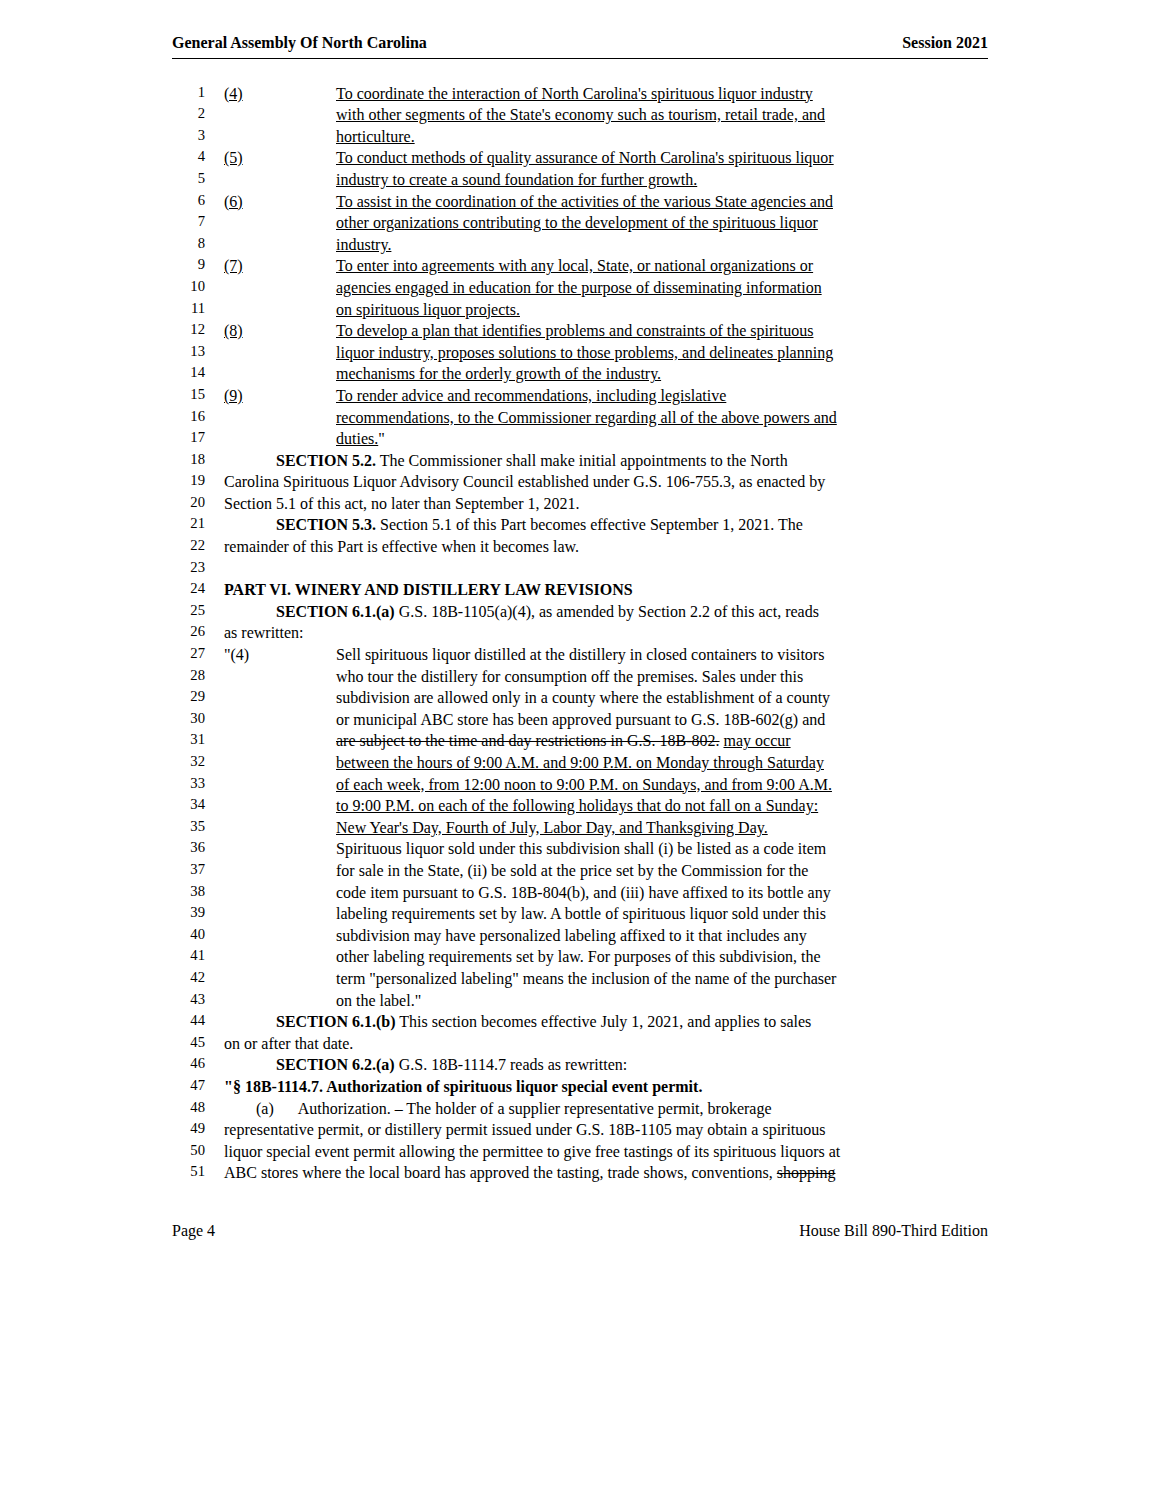General Assembly Of North Carolina
Session 2021
(4) To coordinate the interaction of North Carolina's spirituous liquor industry
with other segments of the State's economy such as tourism, retail trade, and
horticulture.
(5) To conduct methods of quality assurance of North Carolina's spirituous liquor
industry to create a sound foundation for further growth.
(6) To assist in the coordination of the activities of the various State agencies and
other organizations contributing to the development of the spirituous liquor
industry.
(7) To enter into agreements with any local, State, or national organizations or
agencies engaged in education for the purpose of disseminating information
on spirituous liquor projects.
(8) To develop a plan that identifies problems and constraints of the spirituous
liquor industry, proposes solutions to those problems, and delineates planning
mechanisms for the orderly growth of the industry.
(9) To render advice and recommendations, including legislative
recommendations, to the Commissioner regarding all of the above powers and
duties."
SECTION 5.2. The Commissioner shall make initial appointments to the North
Carolina Spirituous Liquor Advisory Council established under G.S. 106-755.3, as enacted by
Section 5.1 of this act, no later than September 1, 2021.
SECTION 5.3. Section 5.1 of this Part becomes effective September 1, 2021. The
remainder of this Part is effective when it becomes law.
PART VI. WINERY AND DISTILLERY LAW REVISIONS
SECTION 6.1.(a) G.S. 18B-1105(a)(4), as amended by Section 2.2 of this act, reads
as rewritten:
"(4) Sell spirituous liquor distilled at the distillery in closed containers to visitors
who tour the distillery for consumption off the premises. Sales under this
subdivision are allowed only in a county where the establishment of a county
or municipal ABC store has been approved pursuant to G.S. 18B-602(g) and
are subject to the time and day restrictions in G.S. 18B-802. may occur
between the hours of 9:00 A.M. and 9:00 P.M. on Monday through Saturday
of each week, from 12:00 noon to 9:00 P.M. on Sundays, and from 9:00 A.M.
to 9:00 P.M. on each of the following holidays that do not fall on a Sunday:
New Year's Day, Fourth of July, Labor Day, and Thanksgiving Day.
Spirituous liquor sold under this subdivision shall (i) be listed as a code item
for sale in the State, (ii) be sold at the price set by the Commission for the
code item pursuant to G.S. 18B-804(b), and (iii) have affixed to its bottle any
labeling requirements set by law. A bottle of spirituous liquor sold under this
subdivision may have personalized labeling affixed to it that includes any
other labeling requirements set by law. For purposes of this subdivision, the
term "personalized labeling" means the inclusion of the name of the purchaser
on the label."
SECTION 6.1.(b) This section becomes effective July 1, 2021, and applies to sales
on or after that date.
SECTION 6.2.(a) G.S. 18B-1114.7 reads as rewritten:
"§ 18B-1114.7. Authorization of spirituous liquor special event permit.
(a) Authorization. – The holder of a supplier representative permit, brokerage
representative permit, or distillery permit issued under G.S. 18B-1105 may obtain a spirituous
liquor special event permit allowing the permittee to give free tastings of its spirituous liquors at
ABC stores where the local board has approved the tasting, trade shows, conventions, shopping
Page 4
House Bill 890-Third Edition